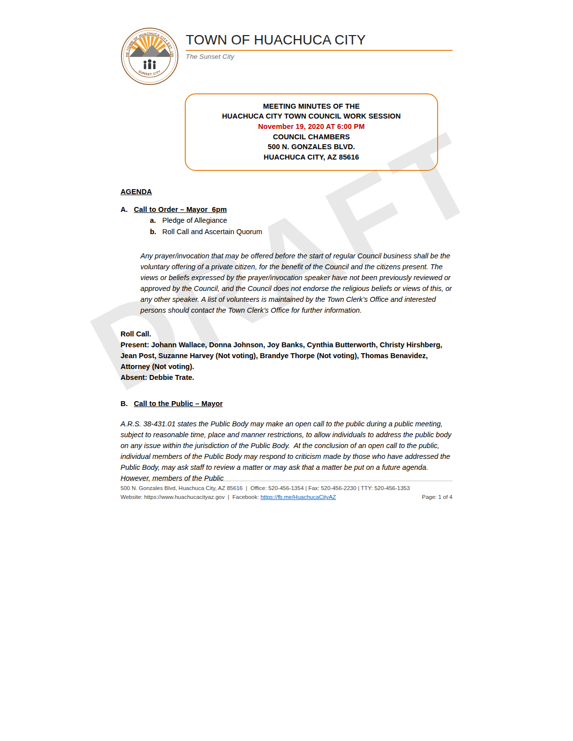DRAFT
THE TOWN OF HUACHUCA CITY EST. 1958 SUNSET CITY
TOWN OF HUACHUCA CITY
The Sunset City
MEETING MINUTES OF THE
HUACHUCA CITY TOWN COUNCIL WORK SESSION
November 19, 2020 AT 6:00 PM
COUNCIL CHAMBERS
500 N. GONZALES BLVD.
HUACHUCA CITY, AZ 85616
AGENDA
A. Call to Order – Mayor 6pm
a. Pledge of Allegiance
b. Roll Call and Ascertain Quorum
Any prayer/invocation that may be offered before the start of regular Council business shall be the voluntary offering of a private citizen, for the benefit of the Council and the citizens present. The views or beliefs expressed by the prayer/invocation speaker have not been previously reviewed or approved by the Council, and the Council does not endorse the religious beliefs or views of this, or any other speaker. A list of volunteers is maintained by the Town Clerk’s Office and interested persons should contact the Town Clerk’s Office for further information.
Roll Call.
Present: Johann Wallace, Donna Johnson, Joy Banks, Cynthia Butterworth, Christy Hirshberg, Jean Post, Suzanne Harvey (Not voting), Brandye Thorpe (Not voting), Thomas Benavidez, Attorney (Not voting).
Absent: Debbie Trate.
B. Call to the Public – Mayor
A.R.S. 38-431.01 states the Public Body may make an open call to the public during a public meeting, subject to reasonable time, place and manner restrictions, to allow individuals to address the public body on any issue within the jurisdiction of the Public Body. At the conclusion of an open call to the public, individual members of the Public Body may respond to criticism made by those who have addressed the Public Body, may ask staff to review a matter or may ask that a matter be put on a future agenda. However, members of the Public
500 N. Gonzales Blvd, Huachuca City, AZ 85616 | Office: 520-456-1354 | Fax: 520-456-2230 | TTY: 520-456-1353
Website: https://www.huachucacityaz.gov | Facebook: https://fb.me/HuachucaCityAZ Page: 1 of 4